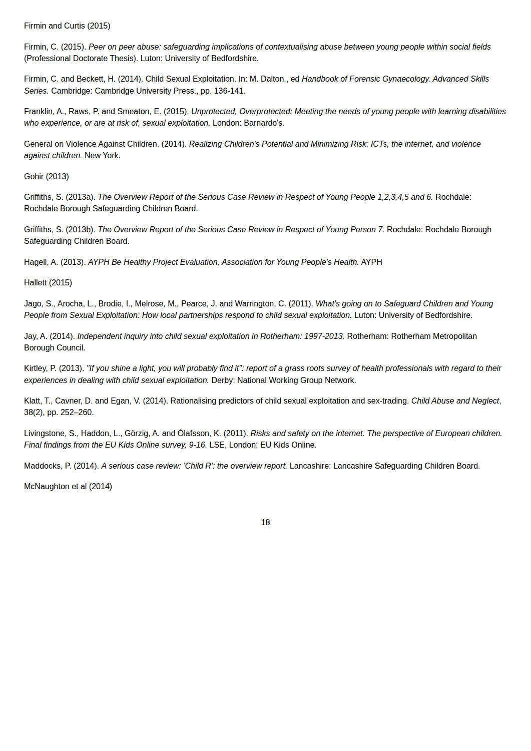Firmin and Curtis (2015)
Firmin, C. (2015). Peer on peer abuse: safeguarding implications of contextualising abuse between young people within social fields (Professional Doctorate Thesis). Luton: University of Bedfordshire.
Firmin, C. and Beckett, H. (2014). Child Sexual Exploitation. In: M. Dalton., ed Handbook of Forensic Gynaecology. Advanced Skills Series. Cambridge: Cambridge University Press., pp. 136-141.
Franklin, A., Raws, P. and Smeaton, E. (2015). Unprotected, Overprotected: Meeting the needs of young people with learning disabilities who experience, or are at risk of, sexual exploitation. London: Barnardo's.
General on Violence Against Children. (2014). Realizing Children's Potential and Minimizing Risk: ICTs, the internet, and violence against children. New York.
Gohir (2013)
Griffiths, S. (2013a). The Overview Report of the Serious Case Review in Respect of Young People 1,2,3,4,5 and 6. Rochdale: Rochdale Borough Safeguarding Children Board.
Griffiths, S. (2013b). The Overview Report of the Serious Case Review in Respect of Young Person 7. Rochdale: Rochdale Borough Safeguarding Children Board.
Hagell, A. (2013). AYPH Be Healthy Project Evaluation, Association for Young People's Health. AYPH
Hallett (2015)
Jago, S., Arocha, L., Brodie, I., Melrose, M., Pearce, J. and Warrington, C. (2011). What's going on to Safeguard Children and Young People from Sexual Exploitation: How local partnerships respond to child sexual exploitation. Luton: University of Bedfordshire.
Jay, A. (2014). Independent inquiry into child sexual exploitation in Rotherham: 1997-2013. Rotherham: Rotherham Metropolitan Borough Council.
Kirtley, P. (2013). "If you shine a light, you will probably find it": report of a grass roots survey of health professionals with regard to their experiences in dealing with child sexual exploitation. Derby: National Working Group Network.
Klatt, T., Cavner, D. and Egan, V. (2014). Rationalising predictors of child sexual exploitation and sex-trading. Child Abuse and Neglect, 38(2), pp. 252–260.
Livingstone, S., Haddon, L., Görzig, A. and Ólafsson, K. (2011). Risks and safety on the internet. The perspective of European children. Final findings from the EU Kids Online survey, 9-16. LSE, London: EU Kids Online.
Maddocks, P. (2014). A serious case review: 'Child R': the overview report. Lancashire: Lancashire Safeguarding Children Board.
McNaughton et al (2014)
18